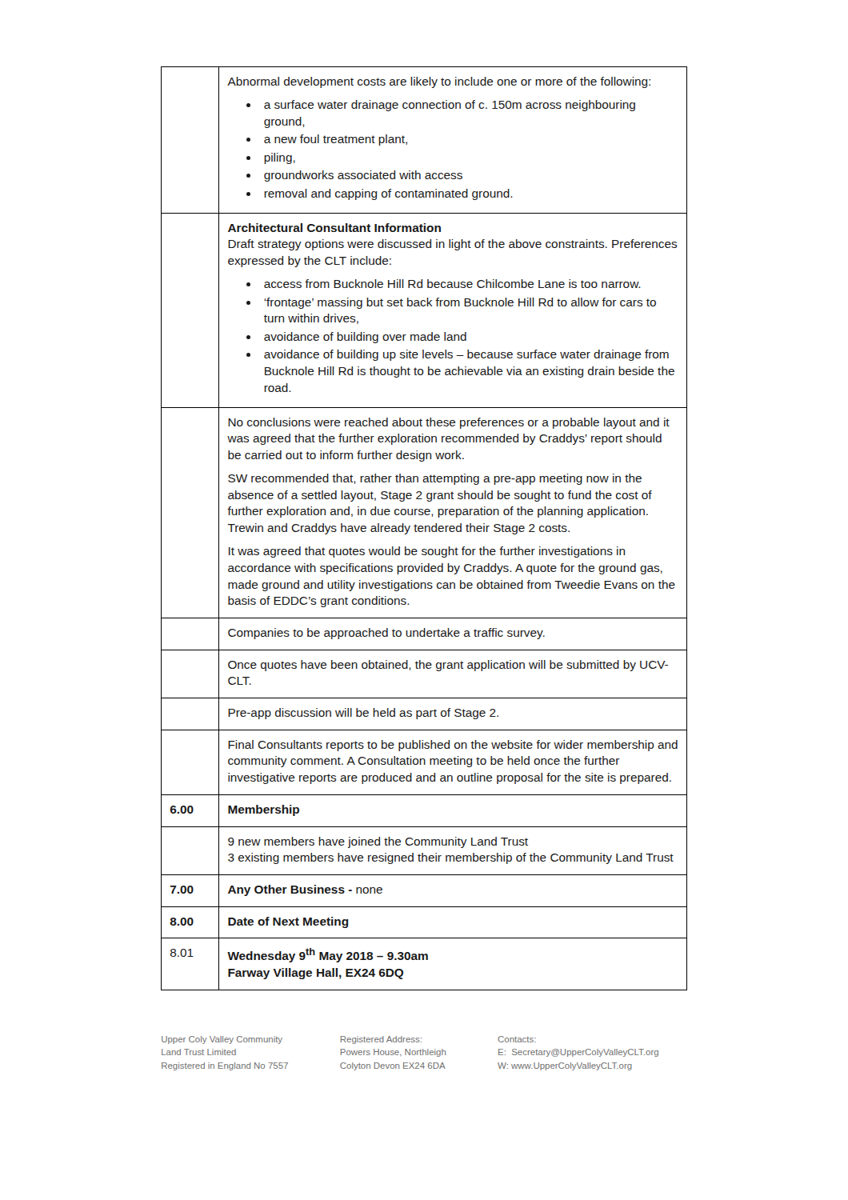| | Abnormal development costs are likely to include one or more of the following: a surface water drainage connection of c. 150m across neighbouring ground, a new foul treatment plant, piling, groundworks associated with access removal and capping of contaminated ground. |
| | Architectural Consultant Information Draft strategy options were discussed in light of the above constraints. Preferences expressed by the CLT include: access from Bucknole Hill Rd because Chilcombe Lane is too narrow. ‘frontage’ massing but set back from Bucknole Hill Rd to allow for cars to turn within drives, avoidance of building over made land avoidance of building up site levels – because surface water drainage from Bucknole Hill Rd is thought to be achievable via an existing drain beside the road. |
| | No conclusions were reached about these preferences or a probable layout and it was agreed that the further exploration recommended by Craddys’ report should be carried out to inform further design work. SW recommended that, rather than attempting a pre-app meeting now in the absence of a settled layout, Stage 2 grant should be sought to fund the cost of further exploration and, in due course, preparation of the planning application. Trewin and Craddys have already tendered their Stage 2 costs. It was agreed that quotes would be sought for the further investigations in accordance with specifications provided by Craddys. A quote for the ground gas, made ground and utility investigations can be obtained from Tweedie Evans on the basis of EDDC’s grant conditions. |
| | Companies to be approached to undertake a traffic survey. |
| | Once quotes have been obtained, the grant application will be submitted by UCV-CLT. |
| | Pre-app discussion will be held as part of Stage 2. |
| | Final Consultants reports to be published on the website for wider membership and community comment. A Consultation meeting to be held once the further investigative reports are produced and an outline proposal for the site is prepared. |
| 6.00 | Membership |
| | 9 new members have joined the Community Land Trust 3 existing members have resigned their membership of the Community Land Trust |
| 7.00 | Any Other Business - none |
| 8.00 | Date of Next Meeting |
| 8.01 | Wednesday 9 th May 2018 – 9.30am Farway Village Hall, EX24 6DQ |
| Upper Coly Valley Community Land Trust Limited Registered in England No 7557 | Registered Address: Powers House, Northleigh Colyton Devon EX24 6DA | Contacts: E: Secretary@UpperColyValleyCLT.org W: www.UpperColyValleyCLT.org |